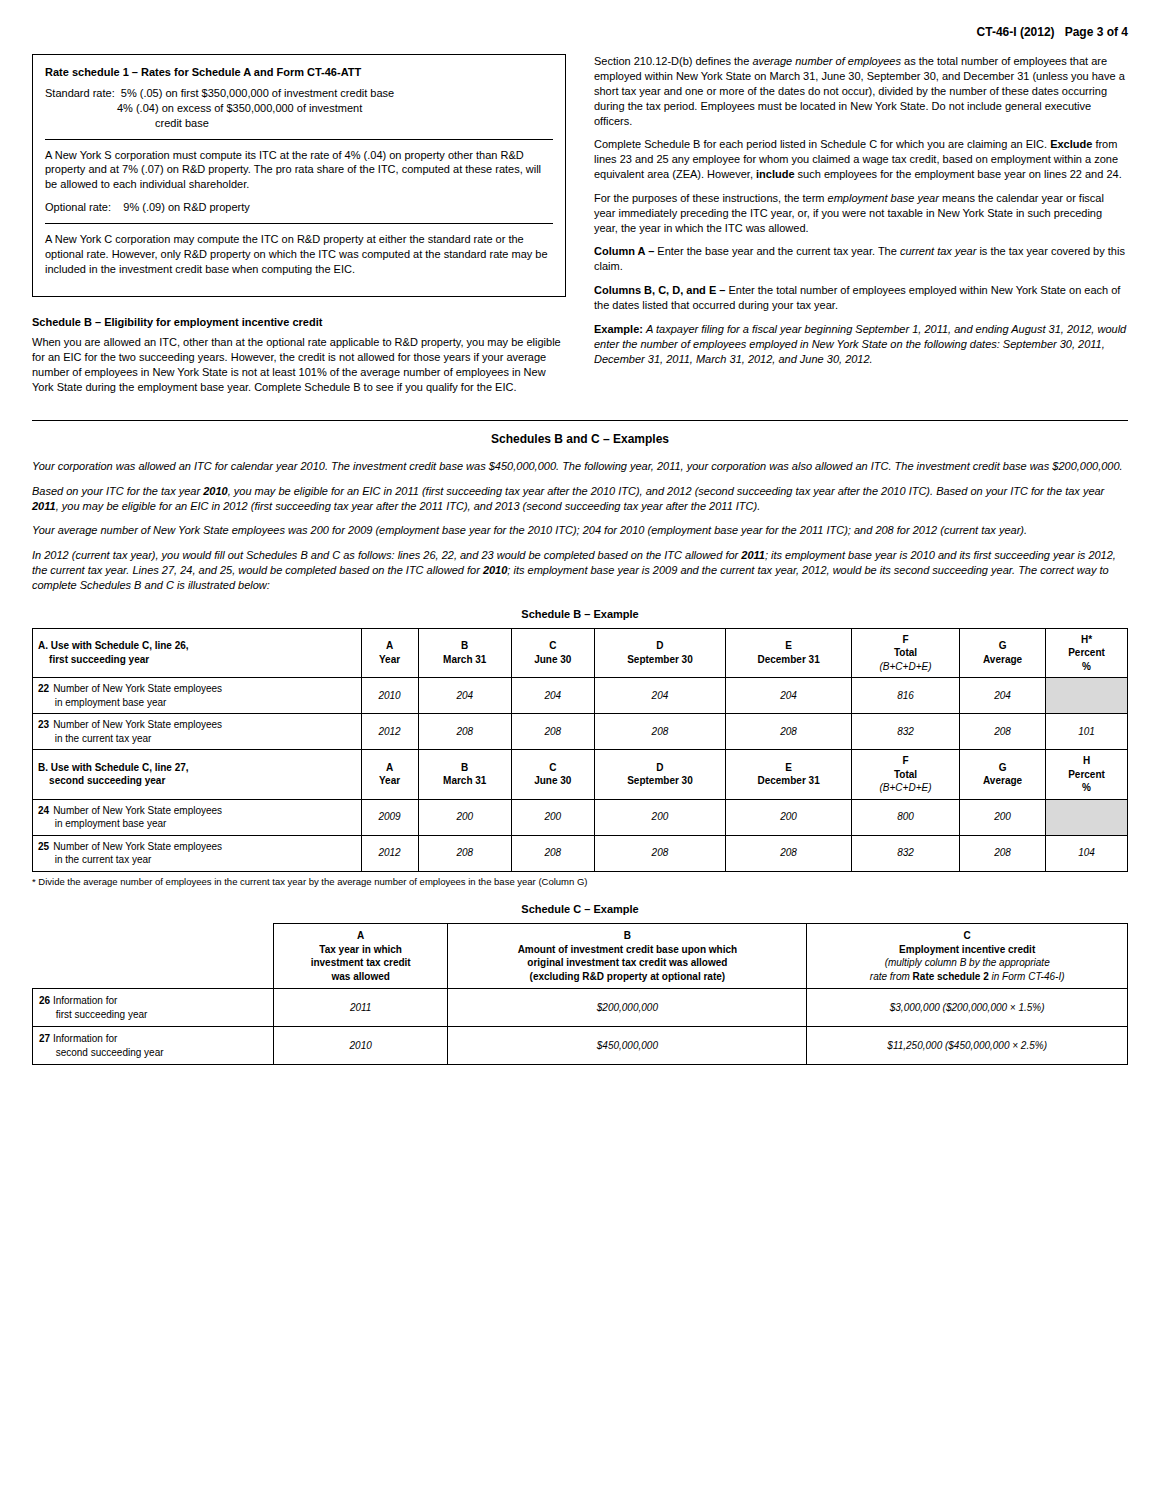CT-46-I (2012) Page 3 of 4
Rate schedule 1 – Rates for Schedule A and Form CT-46-ATT
Standard rate: 5% (.05) on first $350,000,000 of investment credit base
4% (.04) on excess of $350,000,000 of investment
credit base
A New York S corporation must compute its ITC at the rate of 4% (.04) on property other than R&D property and at 7% (.07) on R&D property. The pro rata share of the ITC, computed at these rates, will be allowed to each individual shareholder.
Optional rate: 9% (.09) on R&D property
A New York C corporation may compute the ITC on R&D property at either the standard rate or the optional rate. However, only R&D property on which the ITC was computed at the standard rate may be included in the investment credit base when computing the EIC.
Schedule B – Eligibility for employment incentive credit
When you are allowed an ITC, other than at the optional rate applicable to R&D property, you may be eligible for an EIC for the two succeeding years. However, the credit is not allowed for those years if your average number of employees in New York State is not at least 101% of the average number of employees in New York State during the employment base year. Complete Schedule B to see if you qualify for the EIC.
Section 210.12-D(b) defines the average number of employees as the total number of employees that are employed within New York State on March 31, June 30, September 30, and December 31 (unless you have a short tax year and one or more of the dates do not occur), divided by the number of these dates occurring during the tax period. Employees must be located in New York State. Do not include general executive officers.
Complete Schedule B for each period listed in Schedule C for which you are claiming an EIC. Exclude from lines 23 and 25 any employee for whom you claimed a wage tax credit, based on employment within a zone equivalent area (ZEA). However, include such employees for the employment base year on lines 22 and 24.
For the purposes of these instructions, the term employment base year means the calendar year or fiscal year immediately preceding the ITC year, or, if you were not taxable in New York State in such preceding year, the year in which the ITC was allowed.
Column A – Enter the base year and the current tax year. The current tax year is the tax year covered by this claim.
Columns B, C, D, and E – Enter the total number of employees employed within New York State on each of the dates listed that occurred during your tax year.
Example: A taxpayer filing for a fiscal year beginning September 1, 2011, and ending August 31, 2012, would enter the number of employees employed in New York State on the following dates: September 30, 2011, December 31, 2011, March 31, 2012, and June 30, 2012.
Schedules B and C – Examples
Your corporation was allowed an ITC for calendar year 2010. The investment credit base was $450,000,000. The following year, 2011, your corporation was also allowed an ITC. The investment credit base was $200,000,000.
Based on your ITC for the tax year 2010, you may be eligible for an EIC in 2011 (first succeeding tax year after the 2010 ITC), and 2012 (second succeeding tax year after the 2010 ITC). Based on your ITC for the tax year 2011, you may be eligible for an EIC in 2012 (first succeeding tax year after the 2011 ITC), and 2013 (second succeeding tax year after the 2011 ITC).
Your average number of New York State employees was 200 for 2009 (employment base year for the 2010 ITC); 204 for 2010 (employment base year for the 2011 ITC); and 208 for 2012 (current tax year).
In 2012 (current tax year), you would fill out Schedules B and C as follows: lines 26, 22, and 23 would be completed based on the ITC allowed for 2011; its employment base year is 2010 and its first succeeding year is 2012, the current tax year. Lines 27, 24, and 25, would be completed based on the ITC allowed for 2010; its employment base year is 2009 and the current tax year, 2012, would be its second succeeding year. The correct way to complete Schedules B and C is illustrated below:
Schedule B – Example
| A. Use with Schedule C, line 26, first succeeding year | A Year | B March 31 | C June 30 | D September 30 | E December 31 | F Total (B+C+D+E) | G Average | H* Percent % |
| 22 Number of New York State employees in employment base year | 2010 | 204 | 204 | 204 | 204 | 816 | 204 | |
| 23 Number of New York State employees in the current tax year | 2012 | 208 | 208 | 208 | 208 | 832 | 208 | 101 |
| B. Use with Schedule C, line 27, second succeeding year | A Year | B March 31 | C June 30 | D September 30 | E December 31 | F Total (B+C+D+E) | G Average | H Percent % |
| 24 Number of New York State employees in employment base year | 2009 | 200 | 200 | 200 | 200 | 800 | 200 | |
| 25 Number of New York State employees in the current tax year | 2012 | 208 | 208 | 208 | 208 | 832 | 208 | 104 |
* Divide the average number of employees in the current tax year by the average number of employees in the base year (Column G)
Schedule C – Example
| | A Tax year in which investment tax credit was allowed | B Amount of investment credit base upon which original investment tax credit was allowed (excluding R&D property at optional rate) | C Employment incentive credit (multiply column B by the appropriate rate from Rate schedule 2 in Form CT-46-I) |
| 26 Information for first succeeding year | 2011 | $200,000,000 | $3,000,000 ($200,000,000 × 1.5%) |
| 27 Information for second succeeding year | 2010 | $450,000,000 | $11,250,000 ($450,000,000 × 2.5%) |